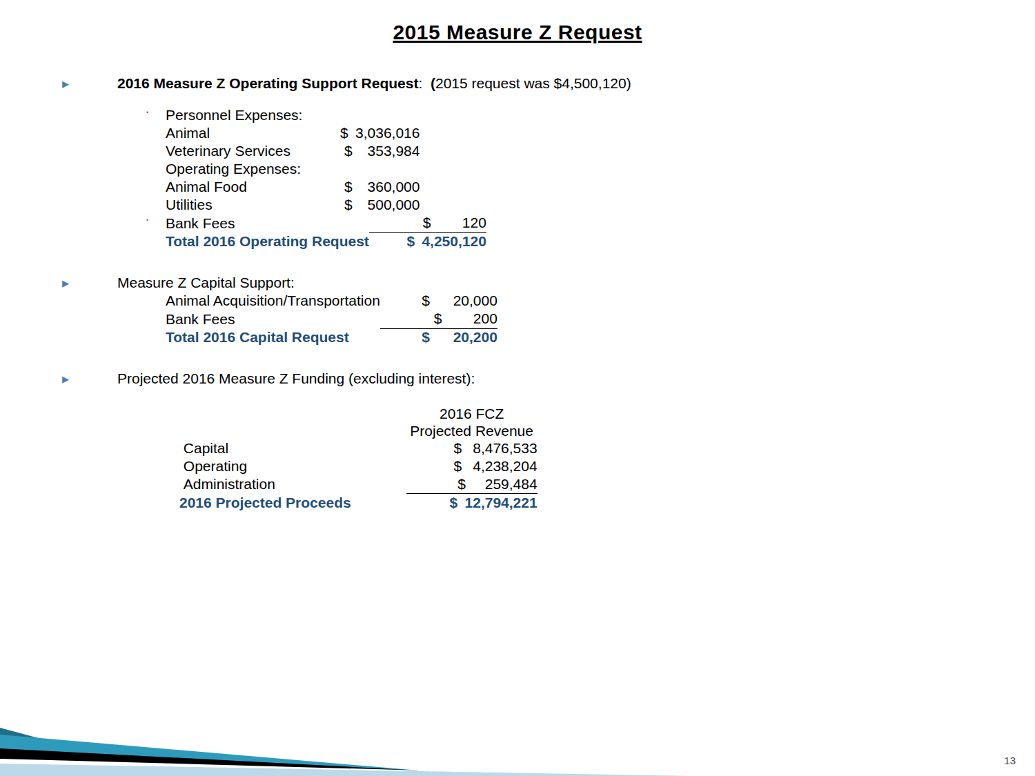2015 Measure Z Request
2016 Measure Z Operating Support Request: (2015 request was $4,500,120)
| Personnel Expenses: | |
| Animal | $ 3,036,016 |
| Veterinary Services | $ 353,984 |
| Operating Expenses: | |
| Animal Food | $ 360,000 |
| Utilities | $ 500,000 |
| Bank Fees | $ 120 |
| Total 2016 Operating Request | $ 4,250,120 |
Measure Z Capital Support:
| Animal Acquisition/Transportation | $ 20,000 |
| Bank Fees | $ 200 |
| Total 2016 Capital Request | $ 20,200 |
Projected 2016 Measure Z Funding (excluding interest):
| | 2016 FCZ |
| | Projected Revenue |
| Capital | $ 8,476,533 |
| Operating | $ 4,238,204 |
| Administration | $ 259,484 |
| 2016 Projected Proceeds | $ 12,794,221 |
13